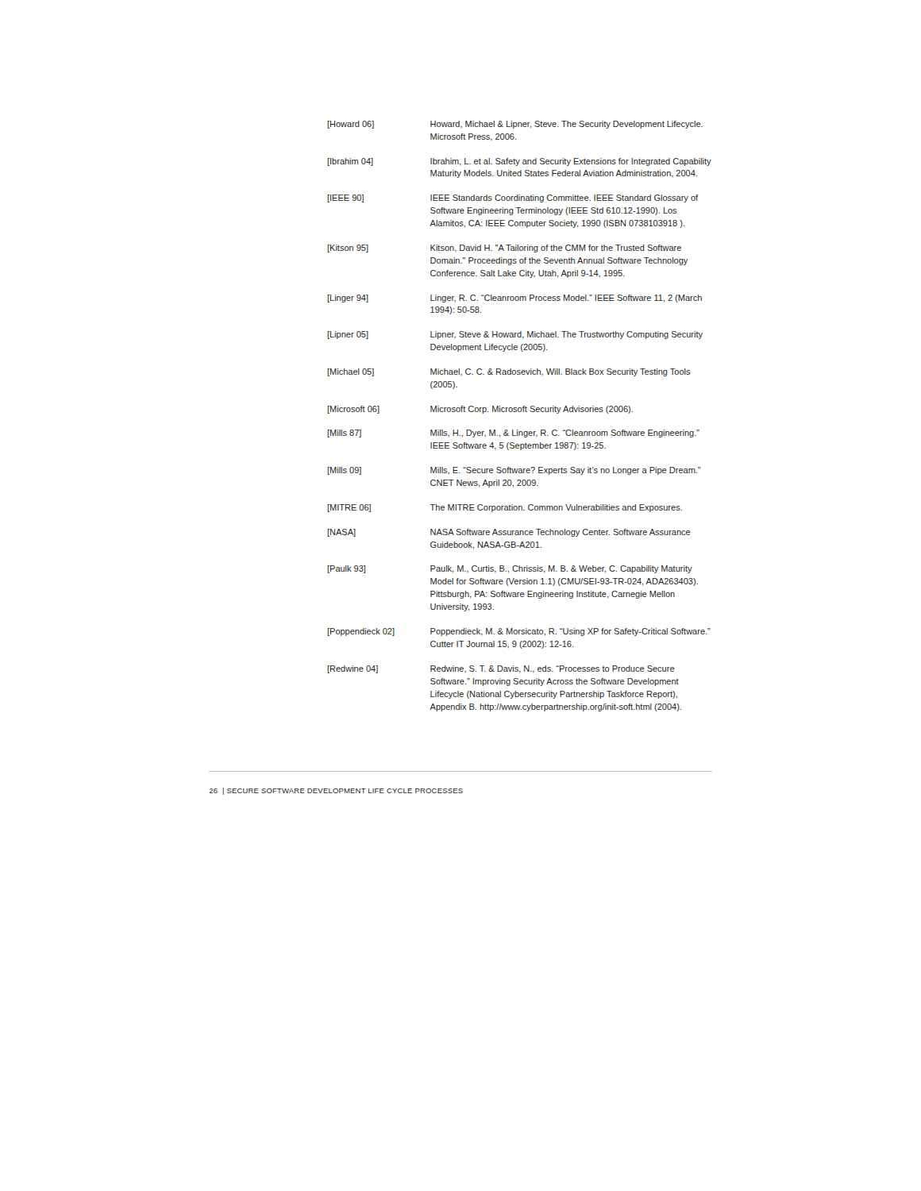[Howard 06]
Howard, Michael & Lipner, Steve. The Security Development Lifecycle. Microsoft Press, 2006.
[Ibrahim 04]
Ibrahim, L. et al. Safety and Security Extensions for Integrated Capability Maturity Models. United States Federal Aviation Administration, 2004.
[IEEE 90]
IEEE Standards Coordinating Committee. IEEE Standard Glossary of Software Engineering Terminology (IEEE Std 610.12-1990). Los Alamitos, CA: IEEE Computer Society, 1990 (ISBN 0738103918 ).
[Kitson 95]
Kitson, David H. "A Tailoring of the CMM for the Trusted Software Domain." Proceedings of the Seventh Annual Software Technology Conference. Salt Lake City, Utah, April 9-14, 1995.
[Linger 94]
Linger, R. C. “Cleanroom Process Model.” IEEE Software 11, 2 (March 1994): 50-58.
[Lipner 05]
Lipner, Steve & Howard, Michael. The Trustworthy Computing Security Development Lifecycle (2005).
[Michael 05]
Michael, C. C. & Radosevich, Will. Black Box Security Testing Tools (2005).
[Microsoft 06]
Microsoft Corp. Microsoft Security Advisories (2006).
[Mills 87]
Mills, H., Dyer, M., & Linger, R. C. “Cleanroom Software Engineering.” IEEE Software 4, 5 (September 1987): 19-25.
[Mills 09]
Mills, E. “Secure Software? Experts Say it’s no Longer a Pipe Dream.” CNET News, April 20, 2009.
[MITRE 06]
The MITRE Corporation. Common Vulnerabilities and Exposures.
[NASA]
NASA Software Assurance Technology Center. Software Assurance Guidebook, NASA-GB-A201.
[Paulk 93]
Paulk, M., Curtis, B., Chrissis, M. B. & Weber, C. Capability Maturity Model for Software (Version 1.1) (CMU/SEI-93-TR-024, ADA263403). Pittsburgh, PA: Software Engineering Institute, Carnegie Mellon University, 1993.
[Poppendieck 02]
Poppendieck, M. & Morsicato, R. “Using XP for Safety-Critical Software.” Cutter IT Journal 15, 9 (2002): 12-16.
[Redwine 04]
Redwine, S. T. & Davis, N., eds. “Processes to Produce Secure Software.” Improving Security Across the Software Development Lifecycle (National Cybersecurity Partnership Taskforce Report), Appendix B. http://www.cyberpartnership.org/init-soft.html (2004).
26| Secure Software Development Life Cycle Processes